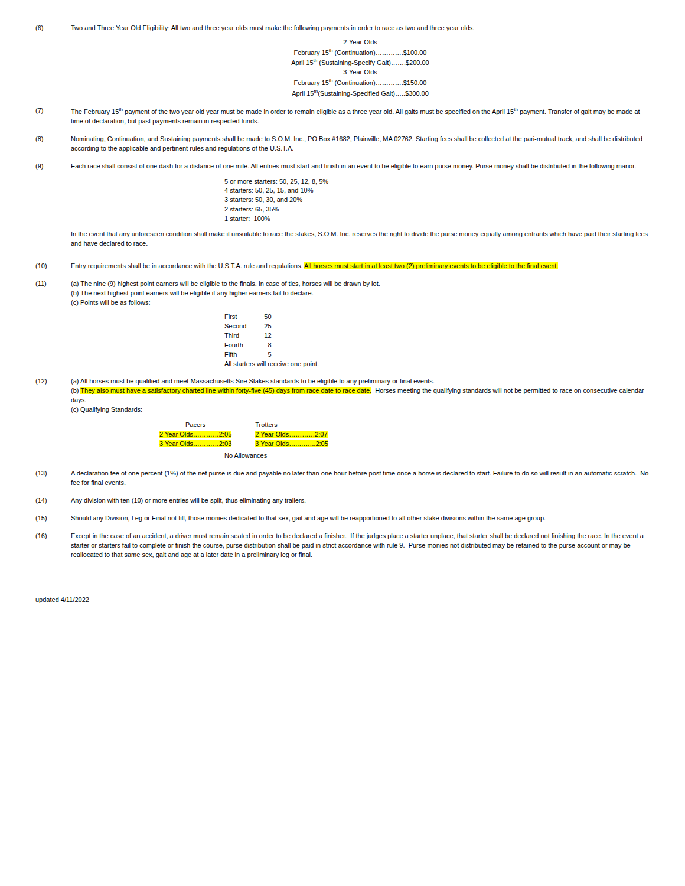(6)
Two and Three Year Old Eligibility: All two and three year olds must make the following payments in order to race as two and three year olds.
2-Year Olds
February 15th (Continuation)………….$100.00
April 15th (Sustaining-Specify Gait)…….$200.00
3-Year Olds
February 15th (Continuation)………….$150.00
April 15th(Sustaining-Specified Gait)…..$300.00
(7)
The February 15th payment of the two year old year must be made in order to remain eligible as a three year old. All gaits must be specified on the April 15th payment. Transfer of gait may be made at time of declaration, but past payments remain in respected funds.
(8)
Nominating, Continuation, and Sustaining payments shall be made to S.O.M. Inc., PO Box #1682, Plainville, MA 02762. Starting fees shall be collected at the pari-mutual track, and shall be distributed according to the applicable and pertinent rules and regulations of the U.S.T.A.
(9)
Each race shall consist of one dash for a distance of one mile. All entries must start and finish in an event to be eligible to earn purse money. Purse money shall be distributed in the following manor.
5 or more starters: 50, 25, 12, 8, 5%
4 starters: 50, 25, 15, and 10%
3 starters: 50, 30, and 20%
2 starters: 65, 35%
1 starter: 100%
In the event that any unforeseen condition shall make it unsuitable to race the stakes, S.O.M. Inc. reserves the right to divide the purse money equally among entrants which have paid their starting fees and have declared to race.
(10)
Entry requirements shall be in accordance with the U.S.T.A. rule and regulations. All horses must start in at least two (2) preliminary events to be eligible to the final event.
(11)
(a) The nine (9) highest point earners will be eligible to the finals. In case of ties, horses will be drawn by lot.
(b) The next highest point earners will be eligible if any higher earners fail to declare.
(c) Points will be as follows:
| First | 50 |
| Second | 25 |
| Third | 12 |
| Fourth | 8 |
| Fifth | 5 |
All starters will receive one point.
(12)
(a) All horses must be qualified and meet Massachusetts Sire Stakes standards to be eligible to any preliminary or final events.
(b) They also must have a satisfactory charted line within forty-five (45) days from race date to race date. Horses meeting the qualifying standards will not be permitted to race on consecutive calendar days.
(c) Qualifying Standards:
| Pacers | Trotters |
| 2 Year Olds…………2:05 | 2 Year Olds…………2:07 |
| 3 Year Olds…………2:03 | 3 Year Olds…..……..2:05 |
No Allowances
(13)
A declaration fee of one percent (1%) of the net purse is due and payable no later than one hour before post time once a horse is declared to start. Failure to do so will result in an automatic scratch. No fee for final events.
(14)
Any division with ten (10) or more entries will be split, thus eliminating any trailers.
(15)
Should any Division, Leg or Final not fill, those monies dedicated to that sex, gait and age will be reapportioned to all other stake divisions within the same age group.
(16)
Except in the case of an accident, a driver must remain seated in order to be declared a finisher. If the judges place a starter unplace, that starter shall be declared not finishing the race. In the event a starter or starters fail to complete or finish the course, purse distribution shall be paid in strict accordance with rule 9. Purse monies not distributed may be retained to the purse account or may be reallocated to that same sex, gait and age at a later date in a preliminary leg or final.
updated 4/11/2022